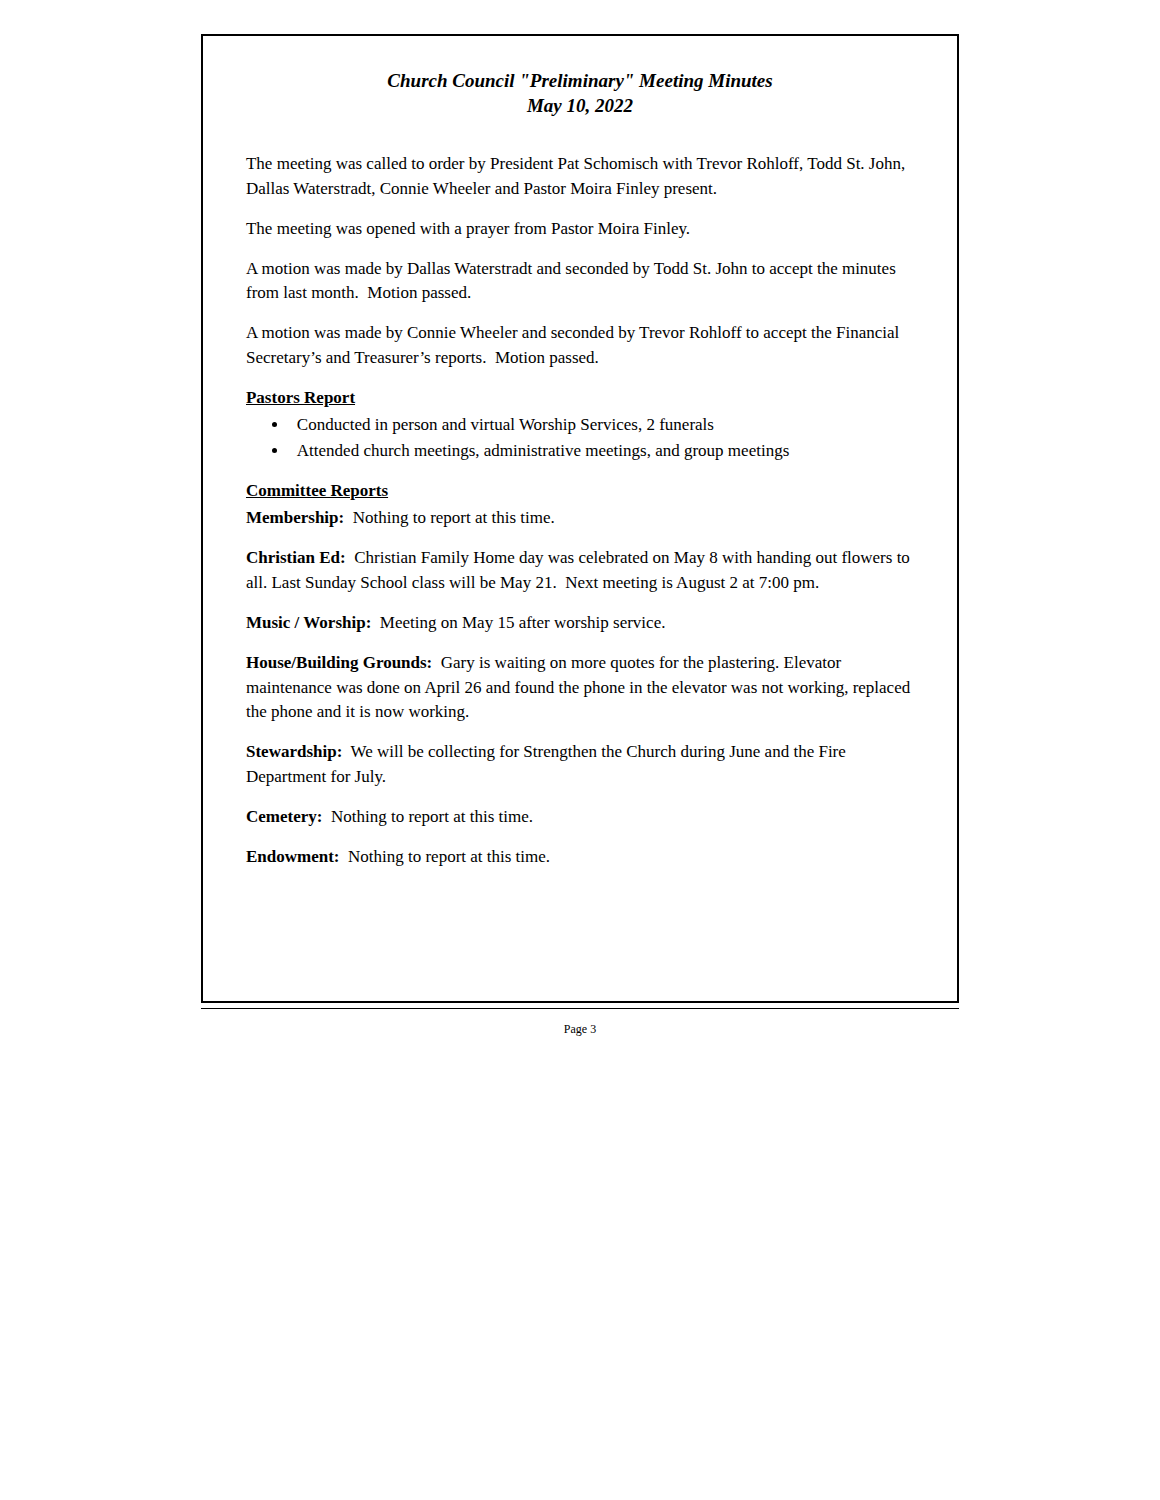Church Council "Preliminary" Meeting Minutes May 10, 2022
The meeting was called to order by President Pat Schomisch with Trevor Rohloff, Todd St. John, Dallas Waterstradt, Connie Wheeler and Pastor Moira Finley present.
The meeting was opened with a prayer from Pastor Moira Finley.
A motion was made by Dallas Waterstradt and seconded by Todd St. John to accept the minutes from last month. Motion passed.
A motion was made by Connie Wheeler and seconded by Trevor Rohloff to accept the Financial Secretary’s and Treasurer’s reports. Motion passed.
Pastors Report
Conducted in person and virtual Worship Services, 2 funerals
Attended church meetings, administrative meetings, and group meetings
Committee Reports
Membership: Nothing to report at this time.
Christian Ed: Christian Family Home day was celebrated on May 8 with handing out flowers to all. Last Sunday School class will be May 21. Next meeting is August 2 at 7:00 pm.
Music / Worship: Meeting on May 15 after worship service.
House/Building Grounds: Gary is waiting on more quotes for the plastering. Elevator maintenance was done on April 26 and found the phone in the elevator was not working, replaced the phone and it is now working.
Stewardship: We will be collecting for Strengthen the Church during June and the Fire Department for July.
Cemetery: Nothing to report at this time.
Endowment: Nothing to report at this time.
Page 3